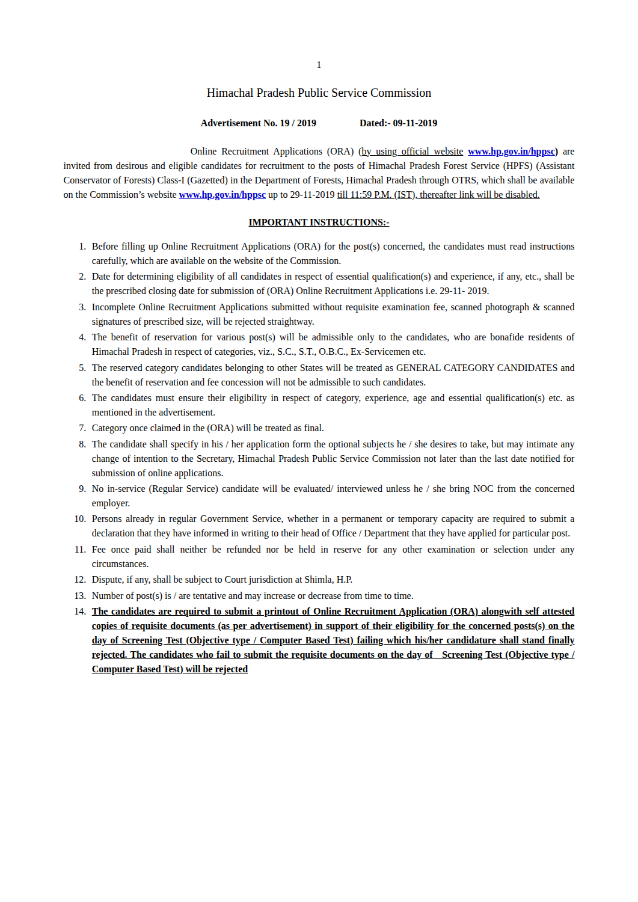1
Himachal Pradesh Public Service Commission
Advertisement No. 19 / 2019 Dated:- 09-11-2019
Online Recruitment Applications (ORA) (by using official website www.hp.gov.in/hppsc) are invited from desirous and eligible candidates for recruitment to the posts of Himachal Pradesh Forest Service (HPFS) (Assistant Conservator of Forests) Class-I (Gazetted) in the Department of Forests, Himachal Pradesh through OTRS, which shall be available on the Commission’s website www.hp.gov.in/hppsc up to 29-11-2019 till 11:59 P.M. (IST), thereafter link will be disabled.
IMPORTANT INSTRUCTIONS:-
Before filling up Online Recruitment Applications (ORA) for the post(s) concerned, the candidates must read instructions carefully, which are available on the website of the Commission.
Date for determining eligibility of all candidates in respect of essential qualification(s) and experience, if any, etc., shall be the prescribed closing date for submission of (ORA) Online Recruitment Applications i.e. 29-11- 2019.
Incomplete Online Recruitment Applications submitted without requisite examination fee, scanned photograph & scanned signatures of prescribed size, will be rejected straightway.
The benefit of reservation for various post(s) will be admissible only to the candidates, who are bonafide residents of Himachal Pradesh in respect of categories, viz., S.C., S.T., O.B.C., Ex-Servicemen etc.
The reserved category candidates belonging to other States will be treated as GENERAL CATEGORY CANDIDATES and the benefit of reservation and fee concession will not be admissible to such candidates.
The candidates must ensure their eligibility in respect of category, experience, age and essential qualification(s) etc. as mentioned in the advertisement.
Category once claimed in the (ORA) will be treated as final.
The candidate shall specify in his / her application form the optional subjects he / she desires to take, but may intimate any change of intention to the Secretary, Himachal Pradesh Public Service Commission not later than the last date notified for submission of online applications.
No in-service (Regular Service) candidate will be evaluated/ interviewed unless he / she bring NOC from the concerned employer.
Persons already in regular Government Service, whether in a permanent or temporary capacity are required to submit a declaration that they have informed in writing to their head of Office / Department that they have applied for particular post.
Fee once paid shall neither be refunded nor be held in reserve for any other examination or selection under any circumstances.
Dispute, if any, shall be subject to Court jurisdiction at Shimla, H.P.
Number of post(s) is / are tentative and may increase or decrease from time to time.
The candidates are required to submit a printout of Online Recruitment Application (ORA) alongwith self attested copies of requisite documents (as per advertisement) in support of their eligibility for the concerned posts(s) on the day of Screening Test (Objective type / Computer Based Test) failing which his/her candidature shall stand finally rejected. The candidates who fail to submit the requisite documents on the day of Screening Test (Objective type / Computer Based Test) will be rejected